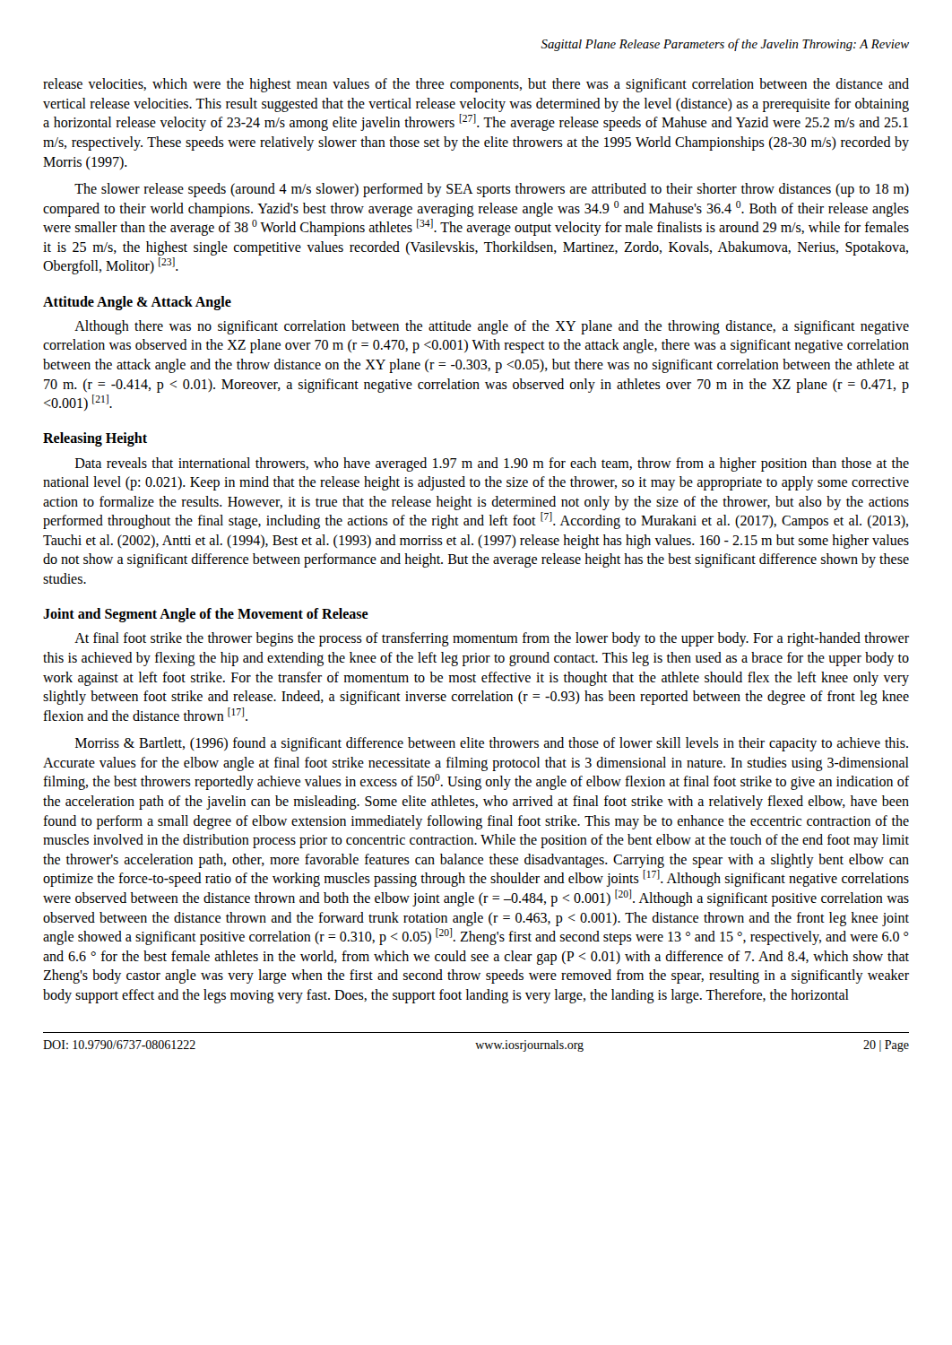Sagittal Plane Release Parameters of the Javelin Throwing: A Review
release velocities, which were the highest mean values of the three components, but there was a significant correlation between the distance and vertical release velocities. This result suggested that the vertical release velocity was determined by the level (distance) as a prerequisite for obtaining a horizontal release velocity of 23-24 m/s among elite javelin throwers [27]. The average release speeds of Mahuse and Yazid were 25.2 m/s and 25.1 m/s, respectively. These speeds were relatively slower than those set by the elite throwers at the 1995 World Championships (28-30 m/s) recorded by Morris (1997).
The slower release speeds (around 4 m/s slower) performed by SEA sports throwers are attributed to their shorter throw distances (up to 18 m) compared to their world champions. Yazid's best throw average averaging release angle was 34.9 0 and Mahuse's 36.4 0. Both of their release angles were smaller than the average of 38 0 World Champions athletes [34]. The average output velocity for male finalists is around 29 m/s, while for females it is 25 m/s, the highest single competitive values recorded (Vasilevskis, Thorkildsen, Martinez, Zordo, Kovals, Abakumova, Nerius, Spotakova, Obergfoll, Molitor) [23].
Attitude Angle & Attack Angle
Although there was no significant correlation between the attitude angle of the XY plane and the throwing distance, a significant negative correlation was observed in the XZ plane over 70 m (r = 0.470, p <0.001) With respect to the attack angle, there was a significant negative correlation between the attack angle and the throw distance on the XY plane (r = -0.303, p <0.05), but there was no significant correlation between the athlete at 70 m. (r = -0.414, p < 0.01). Moreover, a significant negative correlation was observed only in athletes over 70 m in the XZ plane (r = 0.471, p <0.001) [21].
Releasing Height
Data reveals that international throwers, who have averaged 1.97 m and 1.90 m for each team, throw from a higher position than those at the national level (p: 0.021). Keep in mind that the release height is adjusted to the size of the thrower, so it may be appropriate to apply some corrective action to formalize the results. However, it is true that the release height is determined not only by the size of the thrower, but also by the actions performed throughout the final stage, including the actions of the right and left foot [7]. According to Murakani et al. (2017), Campos et al. (2013), Tauchi et al. (2002), Antti et al. (1994), Best et al. (1993) and morriss et al. (1997) release height has high values. 160 - 2.15 m but some higher values do not show a significant difference between performance and height. But the average release height has the best significant difference shown by these studies.
Joint and Segment Angle of the Movement of Release
At final foot strike the thrower begins the process of transferring momentum from the lower body to the upper body. For a right-handed thrower this is achieved by flexing the hip and extending the knee of the left leg prior to ground contact. This leg is then used as a brace for the upper body to work against at left foot strike. For the transfer of momentum to be most effective it is thought that the athlete should flex the left knee only very slightly between foot strike and release. Indeed, a significant inverse correlation (r = -0.93) has been reported between the degree of front leg knee flexion and the distance thrown [17].
Morriss & Bartlett, (1996) found a significant difference between elite throwers and those of lower skill levels in their capacity to achieve this. Accurate values for the elbow angle at final foot strike necessitate a filming protocol that is 3 dimensional in nature. In studies using 3-dimensional filming, the best throwers reportedly achieve values in excess of l500. Using only the angle of elbow flexion at final foot strike to give an indication of the acceleration path of the javelin can be misleading. Some elite athletes, who arrived at final foot strike with a relatively flexed elbow, have been found to perform a small degree of elbow extension immediately following final foot strike. This may be to enhance the eccentric contraction of the muscles involved in the distribution process prior to concentric contraction. While the position of the bent elbow at the touch of the end foot may limit the thrower's acceleration path, other, more favorable features can balance these disadvantages. Carrying the spear with a slightly bent elbow can optimize the force-to-speed ratio of the working muscles passing through the shoulder and elbow joints [17]. Although significant negative correlations were observed between the distance thrown and both the elbow joint angle (r = –0.484, p < 0.001) [20]. Although a significant positive correlation was observed between the distance thrown and the forward trunk rotation angle (r = 0.463, p < 0.001). The distance thrown and the front leg knee joint angle showed a significant positive correlation (r = 0.310, p < 0.05) [20]. Zheng's first and second steps were 13 ° and 15 °, respectively, and were 6.0 ° and 6.6 ° for the best female athletes in the world, from which we could see a clear gap (P < 0.01) with a difference of 7. And 8.4, which show that Zheng's body castor angle was very large when the first and second throw speeds were removed from the spear, resulting in a significantly weaker body support effect and the legs moving very fast. Does, the support foot landing is very large, the landing is large. Therefore, the horizontal
DOI: 10.9790/6737-08061222 www.iosrjournals.org 20 | Page